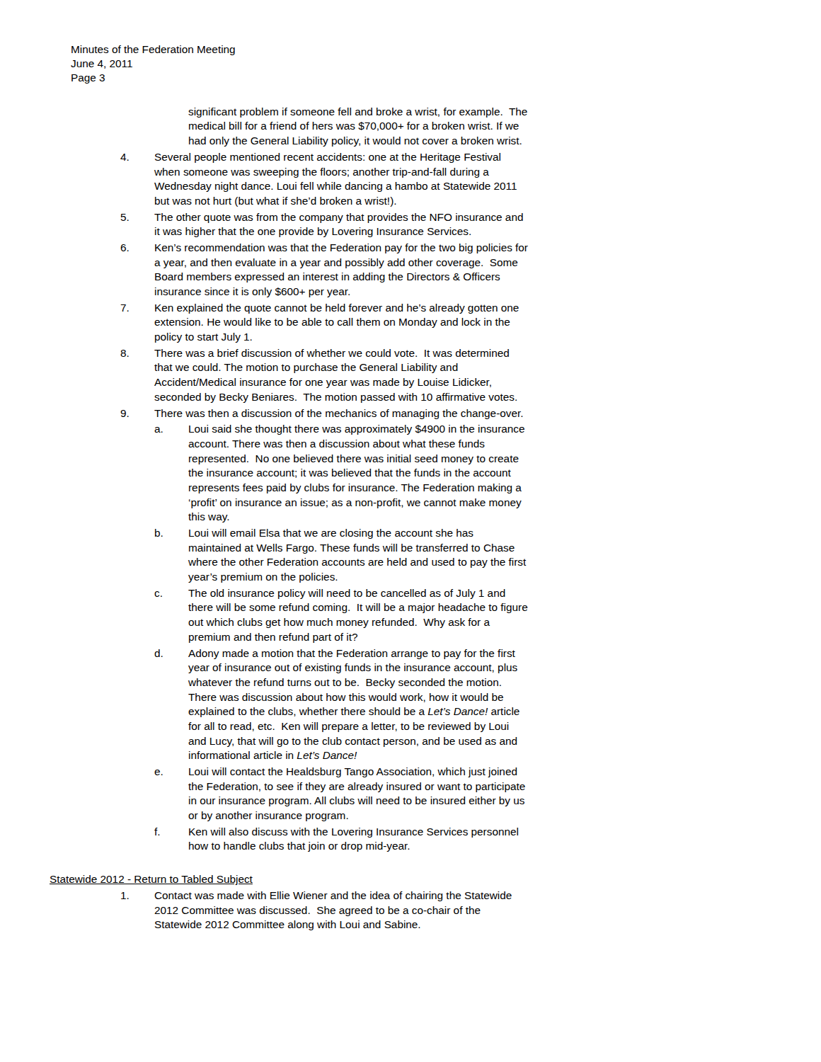Minutes of the Federation Meeting
June 4, 2011
Page 3
significant problem if someone fell and broke a wrist, for example. The medical bill for a friend of hers was $70,000+ for a broken wrist. If we had only the General Liability policy, it would not cover a broken wrist.
4.
Several people mentioned recent accidents: one at the Heritage Festival when someone was sweeping the floors; another trip-and-fall during a Wednesday night dance. Loui fell while dancing a hambo at Statewide 2011 but was not hurt (but what if she’d broken a wrist!).
5.
The other quote was from the company that provides the NFO insurance and it was higher that the one provide by Lovering Insurance Services.
6.
Ken’s recommendation was that the Federation pay for the two big policies for a year, and then evaluate in a year and possibly add other coverage. Some Board members expressed an interest in adding the Directors & Officers insurance since it is only $600+ per year.
7.
Ken explained the quote cannot be held forever and he’s already gotten one extension. He would like to be able to call them on Monday and lock in the policy to start July 1.
8.
There was a brief discussion of whether we could vote. It was determined that we could. The motion to purchase the General Liability and Accident/Medical insurance for one year was made by Louise Lidicker, seconded by Becky Beniares. The motion passed with 10 affirmative votes.
9.
There was then a discussion of the mechanics of managing the change-over.
a.
Loui said she thought there was approximately $4900 in the insurance account. There was then a discussion about what these funds represented. No one believed there was initial seed money to create the insurance account; it was believed that the funds in the account represents fees paid by clubs for insurance. The Federation making a ‘profit’ on insurance an issue; as a non-profit, we cannot make money this way.
b.
Loui will email Elsa that we are closing the account she has maintained at Wells Fargo. These funds will be transferred to Chase where the other Federation accounts are held and used to pay the first year’s premium on the policies.
c.
The old insurance policy will need to be cancelled as of July 1 and there will be some refund coming. It will be a major headache to figure out which clubs get how much money refunded. Why ask for a premium and then refund part of it?
d.
Adony made a motion that the Federation arrange to pay for the first year of insurance out of existing funds in the insurance account, plus whatever the refund turns out to be. Becky seconded the motion. There was discussion about how this would work, how it would be explained to the clubs, whether there should be a Let’s Dance! article for all to read, etc. Ken will prepare a letter, to be reviewed by Loui and Lucy, that will go to the club contact person, and be used as and informational article in Let’s Dance!
e.
Loui will contact the Healdsburg Tango Association, which just joined the Federation, to see if they are already insured or want to participate in our insurance program. All clubs will need to be insured either by us or by another insurance program.
f.
Ken will also discuss with the Lovering Insurance Services personnel how to handle clubs that join or drop mid-year.
Statewide 2012 - Return to Tabled Subject
1.
Contact was made with Ellie Wiener and the idea of chairing the Statewide 2012 Committee was discussed. She agreed to be a co-chair of the Statewide 2012 Committee along with Loui and Sabine.